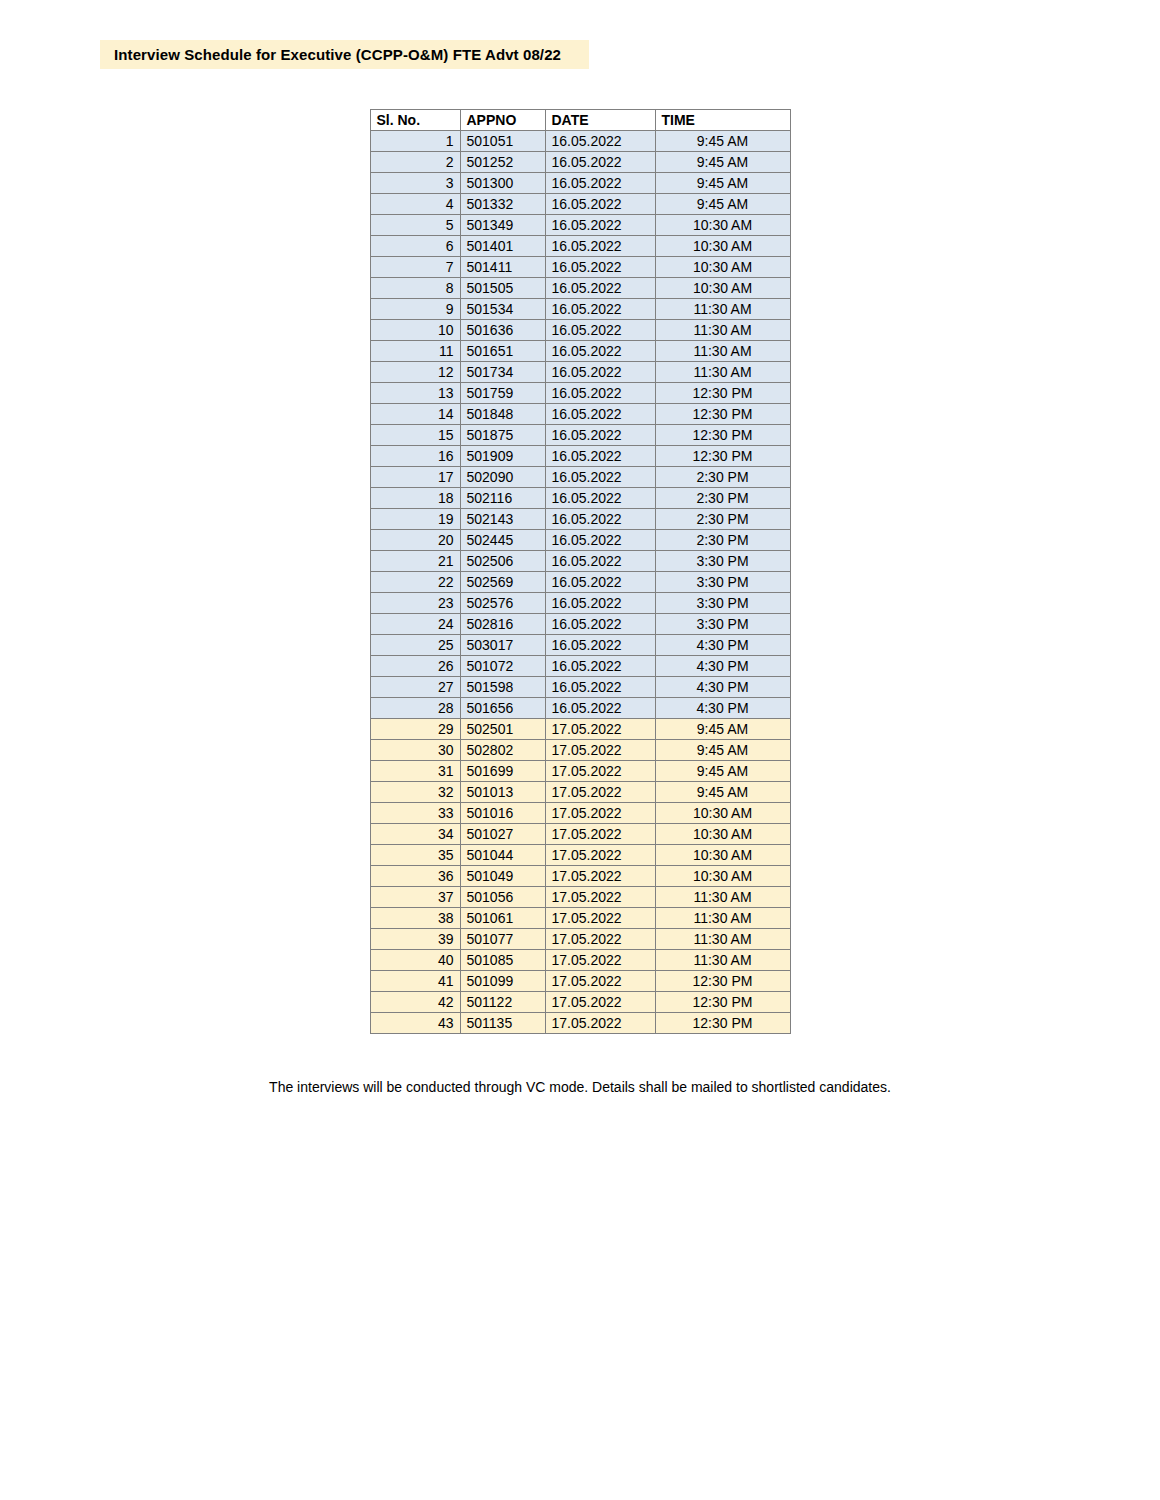Interview Schedule for Executive (CCPP-O&M) FTE Advt 08/22
| Sl. No. | APPNO | DATE | TIME |
| --- | --- | --- | --- |
| 1 | 501051 | 16.05.2022 | 9:45 AM |
| 2 | 501252 | 16.05.2022 | 9:45 AM |
| 3 | 501300 | 16.05.2022 | 9:45 AM |
| 4 | 501332 | 16.05.2022 | 9:45 AM |
| 5 | 501349 | 16.05.2022 | 10:30 AM |
| 6 | 501401 | 16.05.2022 | 10:30 AM |
| 7 | 501411 | 16.05.2022 | 10:30 AM |
| 8 | 501505 | 16.05.2022 | 10:30 AM |
| 9 | 501534 | 16.05.2022 | 11:30 AM |
| 10 | 501636 | 16.05.2022 | 11:30 AM |
| 11 | 501651 | 16.05.2022 | 11:30 AM |
| 12 | 501734 | 16.05.2022 | 11:30 AM |
| 13 | 501759 | 16.05.2022 | 12:30 PM |
| 14 | 501848 | 16.05.2022 | 12:30 PM |
| 15 | 501875 | 16.05.2022 | 12:30 PM |
| 16 | 501909 | 16.05.2022 | 12:30 PM |
| 17 | 502090 | 16.05.2022 | 2:30 PM |
| 18 | 502116 | 16.05.2022 | 2:30 PM |
| 19 | 502143 | 16.05.2022 | 2:30 PM |
| 20 | 502445 | 16.05.2022 | 2:30 PM |
| 21 | 502506 | 16.05.2022 | 3:30 PM |
| 22 | 502569 | 16.05.2022 | 3:30 PM |
| 23 | 502576 | 16.05.2022 | 3:30 PM |
| 24 | 502816 | 16.05.2022 | 3:30 PM |
| 25 | 503017 | 16.05.2022 | 4:30 PM |
| 26 | 501072 | 16.05.2022 | 4:30 PM |
| 27 | 501598 | 16.05.2022 | 4:30 PM |
| 28 | 501656 | 16.05.2022 | 4:30 PM |
| 29 | 502501 | 17.05.2022 | 9:45 AM |
| 30 | 502802 | 17.05.2022 | 9:45 AM |
| 31 | 501699 | 17.05.2022 | 9:45 AM |
| 32 | 501013 | 17.05.2022 | 9:45 AM |
| 33 | 501016 | 17.05.2022 | 10:30 AM |
| 34 | 501027 | 17.05.2022 | 10:30 AM |
| 35 | 501044 | 17.05.2022 | 10:30 AM |
| 36 | 501049 | 17.05.2022 | 10:30 AM |
| 37 | 501056 | 17.05.2022 | 11:30 AM |
| 38 | 501061 | 17.05.2022 | 11:30 AM |
| 39 | 501077 | 17.05.2022 | 11:30 AM |
| 40 | 501085 | 17.05.2022 | 11:30 AM |
| 41 | 501099 | 17.05.2022 | 12:30 PM |
| 42 | 501122 | 17.05.2022 | 12:30 PM |
| 43 | 501135 | 17.05.2022 | 12:30 PM |
The interviews will be conducted through VC mode. Details shall be mailed to shortlisted candidates.